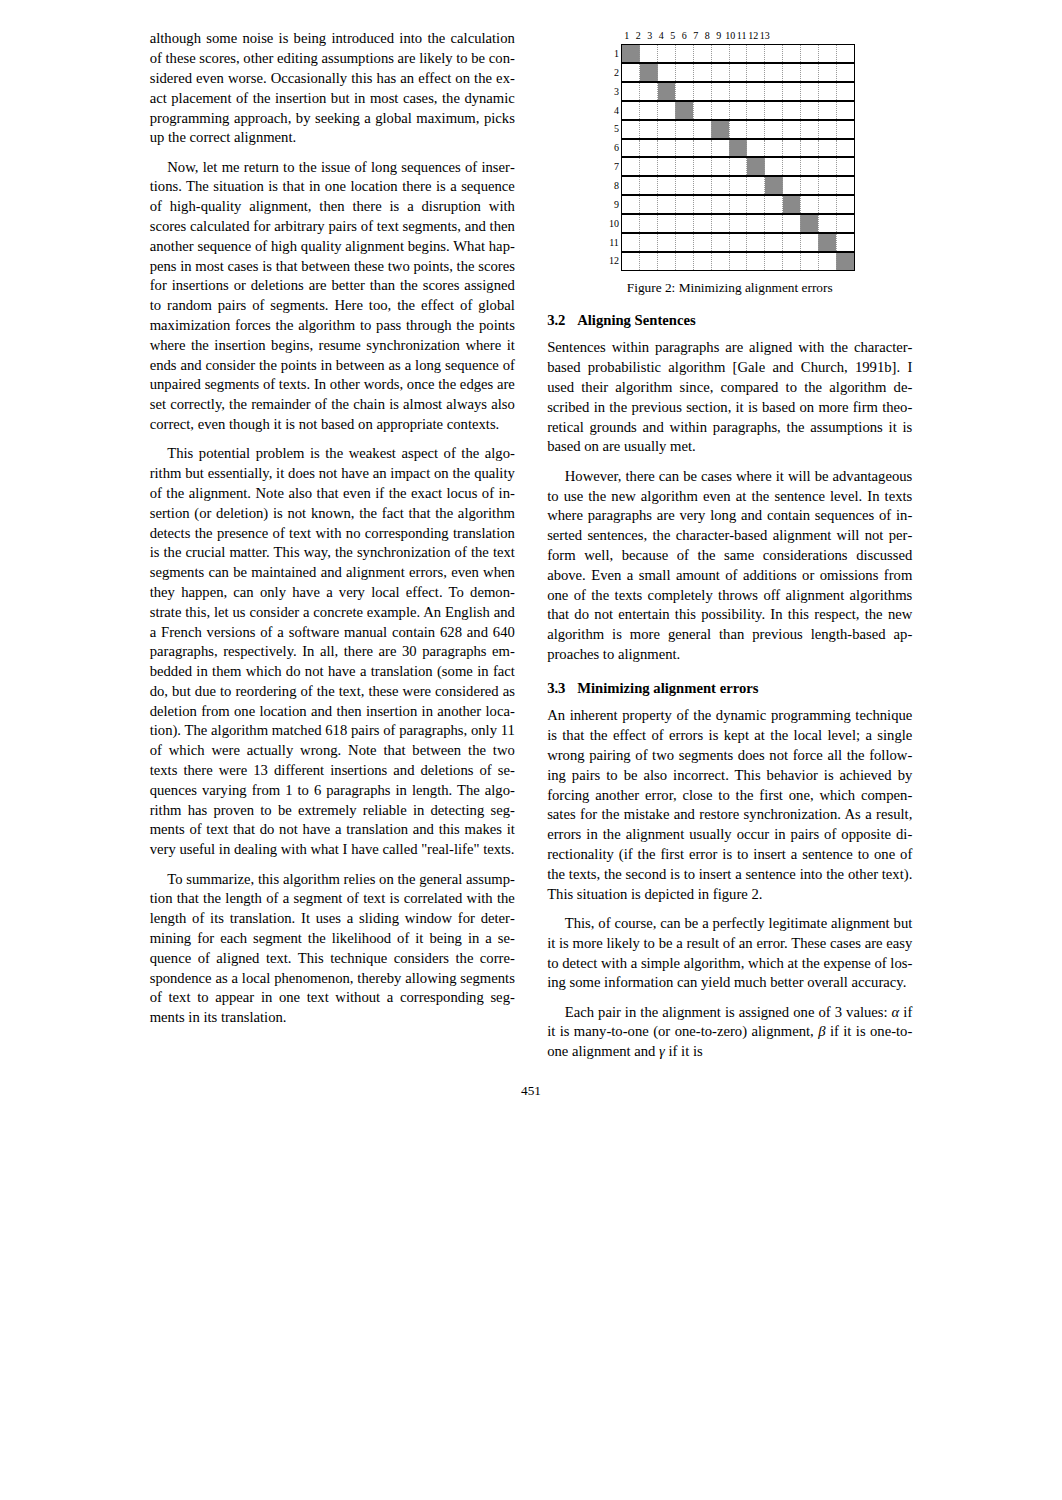although some noise is being introduced into the calculation of these scores, other editing assumptions are likely to be considered even worse. Occasionally this has an effect on the exact placement of the insertion but in most cases, the dynamic programming approach, by seeking a global maximum, picks up the correct alignment.
Now, let me return to the issue of long sequences of insertions. The situation is that in one location there is a sequence of high-quality alignment, then there is a disruption with scores calculated for arbitrary pairs of text segments, and then another sequence of high quality alignment begins. What happens in most cases is that between these two points, the scores for insertions or deletions are better than the scores assigned to random pairs of segments. Here too, the effect of global maximization forces the algorithm to pass through the points where the insertion begins, resume synchronization where it ends and consider the points in between as a long sequence of unpaired segments of texts. In other words, once the edges are set correctly, the remainder of the chain is almost always also correct, even though it is not based on appropriate contexts.
This potential problem is the weakest aspect of the algorithm but essentially, it does not have an impact on the quality of the alignment. Note also that even if the exact locus of insertion (or deletion) is not known, the fact that the algorithm detects the presence of text with no corresponding translation is the crucial matter. This way, the synchronization of the text segments can be maintained and alignment errors, even when they happen, can only have a very local effect. To demonstrate this, let us consider a concrete example. An English and a French versions of a software manual contain 628 and 640 paragraphs, respectively. In all, there are 30 paragraphs embedded in them which do not have a translation (some in fact do, but due to reordering of the text, these were considered as deletion from one location and then insertion in another location). The algorithm matched 618 pairs of paragraphs, only 11 of which were actually wrong. Note that between the two texts there were 13 different insertions and deletions of sequences varying from 1 to 6 paragraphs in length. The algorithm has proven to be extremely reliable in detecting segments of text that do not have a translation and this makes it very useful in dealing with what I have called "real-life" texts.
To summarize, this algorithm relies on the general assumption that the length of a segment of text is correlated with the length of its translation. It uses a sliding window for determining for each segment the likelihood of it being in a sequence of aligned text. This technique considers the correspondence as a local phenomenon, thereby allowing segments of text to appear in one text without a corresponding segments in its translation.
| 1 | 2 | 3 | 4 | 5 | 6 | 7 | 8 | 9 | 10 | 11 | 12 | 13 |
1
2
3
4
5
6
7
8
9
10
11
12
Figure 2: Minimizing alignment errors
3.2 Aligning Sentences
Sentences within paragraphs are aligned with the character-based probabilistic algorithm [Gale and Church, 1991b]. I used their algorithm since, compared to the algorithm described in the previous section, it is based on more firm theoretical grounds and within paragraphs, the assumptions it is based on are usually met.
However, there can be cases where it will be advantageous to use the new algorithm even at the sentence level. In texts where paragraphs are very long and contain sequences of inserted sentences, the character-based alignment will not perform well, because of the same considerations discussed above. Even a small amount of additions or omissions from one of the texts completely throws off alignment algorithms that do not entertain this possibility. In this respect, the new algorithm is more general than previous length-based approaches to alignment.
3.3 Minimizing alignment errors
An inherent property of the dynamic programming technique is that the effect of errors is kept at the local level; a single wrong pairing of two segments does not force all the following pairs to be also incorrect. This behavior is achieved by forcing another error, close to the first one, which compensates for the mistake and restore synchronization. As a result, errors in the alignment usually occur in pairs of opposite directionality (if the first error is to insert a sentence to one of the texts, the second is to insert a sentence into the other text). This situation is depicted in figure 2.
This, of course, can be a perfectly legitimate alignment but it is more likely to be a result of an error. These cases are easy to detect with a simple algorithm, which at the expense of losing some information can yield much better overall accuracy.
Each pair in the alignment is assigned one of 3 values: α if it is many-to-one (or one-to-zero) alignment, β if it is one-to-one alignment and γ if it is
451